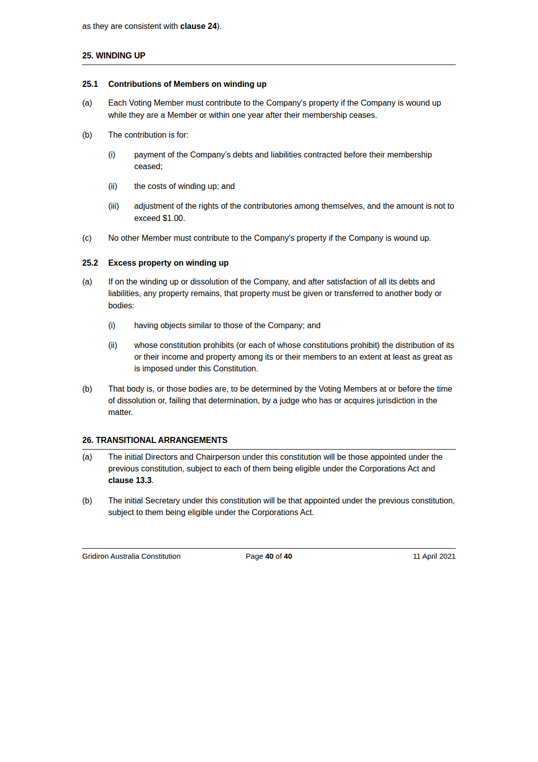as they are consistent with clause 24).
25. Winding Up
25.1 Contributions of Members on winding up
(a)
Each Voting Member must contribute to the Company's property if the Company is wound up while they are a Member or within one year after their membership ceases.
(b)
The contribution is for:
(i)
payment of the Company’s debts and liabilities contracted before their membership ceased;
(ii)
the costs of winding up; and
(iii)
adjustment of the rights of the contributories among themselves, and the amount is not to exceed $1.00.
(c)
No other Member must contribute to the Company’s property if the Company is wound up.
25.2 Excess property on winding up
(a)
If on the winding up or dissolution of the Company, and after satisfaction of all its debts and liabilities, any property remains, that property must be given or transferred to another body or bodies:
(i)
having objects similar to those of the Company; and
(ii)
whose constitution prohibits (or each of whose constitutions prohibit) the distribution of its or their income and property among its or their members to an extent at least as great as is imposed under this Constitution.
(b)
That body is, or those bodies are, to be determined by the Voting Members at or before the time of dissolution or, failing that determination, by a judge who has or acquires jurisdiction in the matter.
26. Transitional Arrangements
(a)
The initial Directors and Chairperson under this constitution will be those appointed under the previous constitution, subject to each of them being eligible under the Corporations Act and clause 13.3.
(b)
The initial Secretary under this constitution will be that appointed under the previous constitution, subject to them being eligible under the Corporations Act.
Gridiron Australia Constitution
Page 40 of 40
11 April 2021